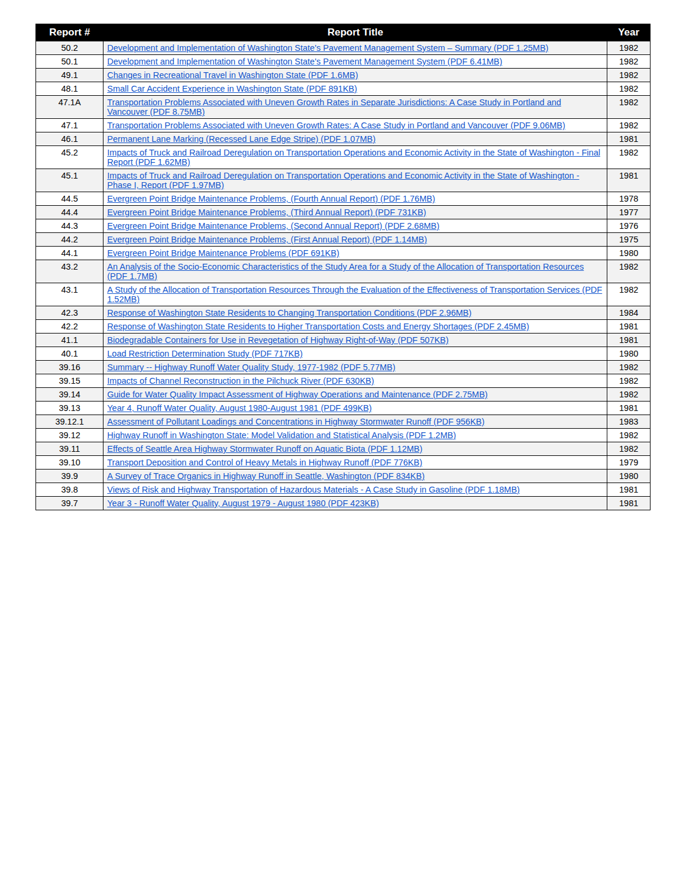| Report # | Report Title | Year |
| --- | --- | --- |
| 50.2 | Development and Implementation of Washington State's Pavement Management System – Summary (PDF 1.25MB) | 1982 |
| 50.1 | Development and Implementation of Washington State's Pavement Management System (PDF 6.41MB) | 1982 |
| 49.1 | Changes in Recreational Travel in Washington State (PDF 1.6MB) | 1982 |
| 48.1 | Small Car Accident Experience in Washington State (PDF 891KB) | 1982 |
| 47.1A | Transportation Problems Associated with Uneven Growth Rates in Separate Jurisdictions: A Case Study in Portland and Vancouver (PDF 8.75MB) | 1982 |
| 47.1 | Transportation Problems Associated with Uneven Growth Rates: A Case Study in Portland and Vancouver (PDF 9.06MB) | 1982 |
| 46.1 | Permanent Lane Marking (Recessed Lane Edge Stripe) (PDF 1.07MB) | 1981 |
| 45.2 | Impacts of Truck and Railroad Deregulation on Transportation Operations and Economic Activity in the State of Washington - Final Report (PDF 1.62MB) | 1982 |
| 45.1 | Impacts of Truck and Railroad Deregulation on Transportation Operations and Economic Activity in the State of Washington - Phase I, Report (PDF 1.97MB) | 1981 |
| 44.5 | Evergreen Point Bridge Maintenance Problems, (Fourth Annual Report) (PDF 1.76MB) | 1978 |
| 44.4 | Evergreen Point Bridge Maintenance Problems, (Third Annual Report) (PDF 731KB) | 1977 |
| 44.3 | Evergreen Point Bridge Maintenance Problems, (Second Annual Report) (PDF 2.68MB) | 1976 |
| 44.2 | Evergreen Point Bridge Maintenance Problems, (First Annual Report) (PDF 1.14MB) | 1975 |
| 44.1 | Evergreen Point Bridge Maintenance Problems (PDF 691KB) | 1980 |
| 43.2 | An Analysis of the Socio-Economic Characteristics of the Study Area for a Study of the Allocation of Transportation Resources (PDF 1.7MB) | 1982 |
| 43.1 | A Study of the Allocation of Transportation Resources Through the Evaluation of the Effectiveness of Transportation Services (PDF 1.52MB) | 1982 |
| 42.3 | Response of Washington State Residents to Changing Transportation Conditions (PDF 2.96MB) | 1984 |
| 42.2 | Response of Washington State Residents to Higher Transportation Costs and Energy Shortages (PDF 2.45MB) | 1981 |
| 41.1 | Biodegradable Containers for Use in Revegetation of Highway Right-of-Way (PDF 507KB) | 1981 |
| 40.1 | Load Restriction Determination Study (PDF 717KB) | 1980 |
| 39.16 | Summary -- Highway Runoff Water Quality Study, 1977-1982 (PDF 5.77MB) | 1982 |
| 39.15 | Impacts of Channel Reconstruction in the Pilchuck River (PDF 630KB) | 1982 |
| 39.14 | Guide for Water Quality Impact Assessment of Highway Operations and Maintenance (PDF 2.75MB) | 1982 |
| 39.13 | Year 4, Runoff Water Quality, August 1980-August 1981 (PDF 499KB) | 1981 |
| 39.12.1 | Assessment of Pollutant Loadings and Concentrations in Highway Stormwater Runoff (PDF 956KB) | 1983 |
| 39.12 | Highway Runoff in Washington State: Model Validation and Statistical Analysis (PDF 1.2MB) | 1982 |
| 39.11 | Effects of Seattle Area Highway Stormwater Runoff on Aquatic Biota (PDF 1.12MB) | 1982 |
| 39.10 | Transport Deposition and Control of Heavy Metals in Highway Runoff (PDF 776KB) | 1979 |
| 39.9 | A Survey of Trace Organics in Highway Runoff in Seattle, Washington (PDF 834KB) | 1980 |
| 39.8 | Views of Risk and Highway Transportation of Hazardous Materials - A Case Study in Gasoline (PDF 1.18MB) | 1981 |
| 39.7 | Year 3 - Runoff Water Quality, August 1979 - August 1980 (PDF 423KB) | 1981 |